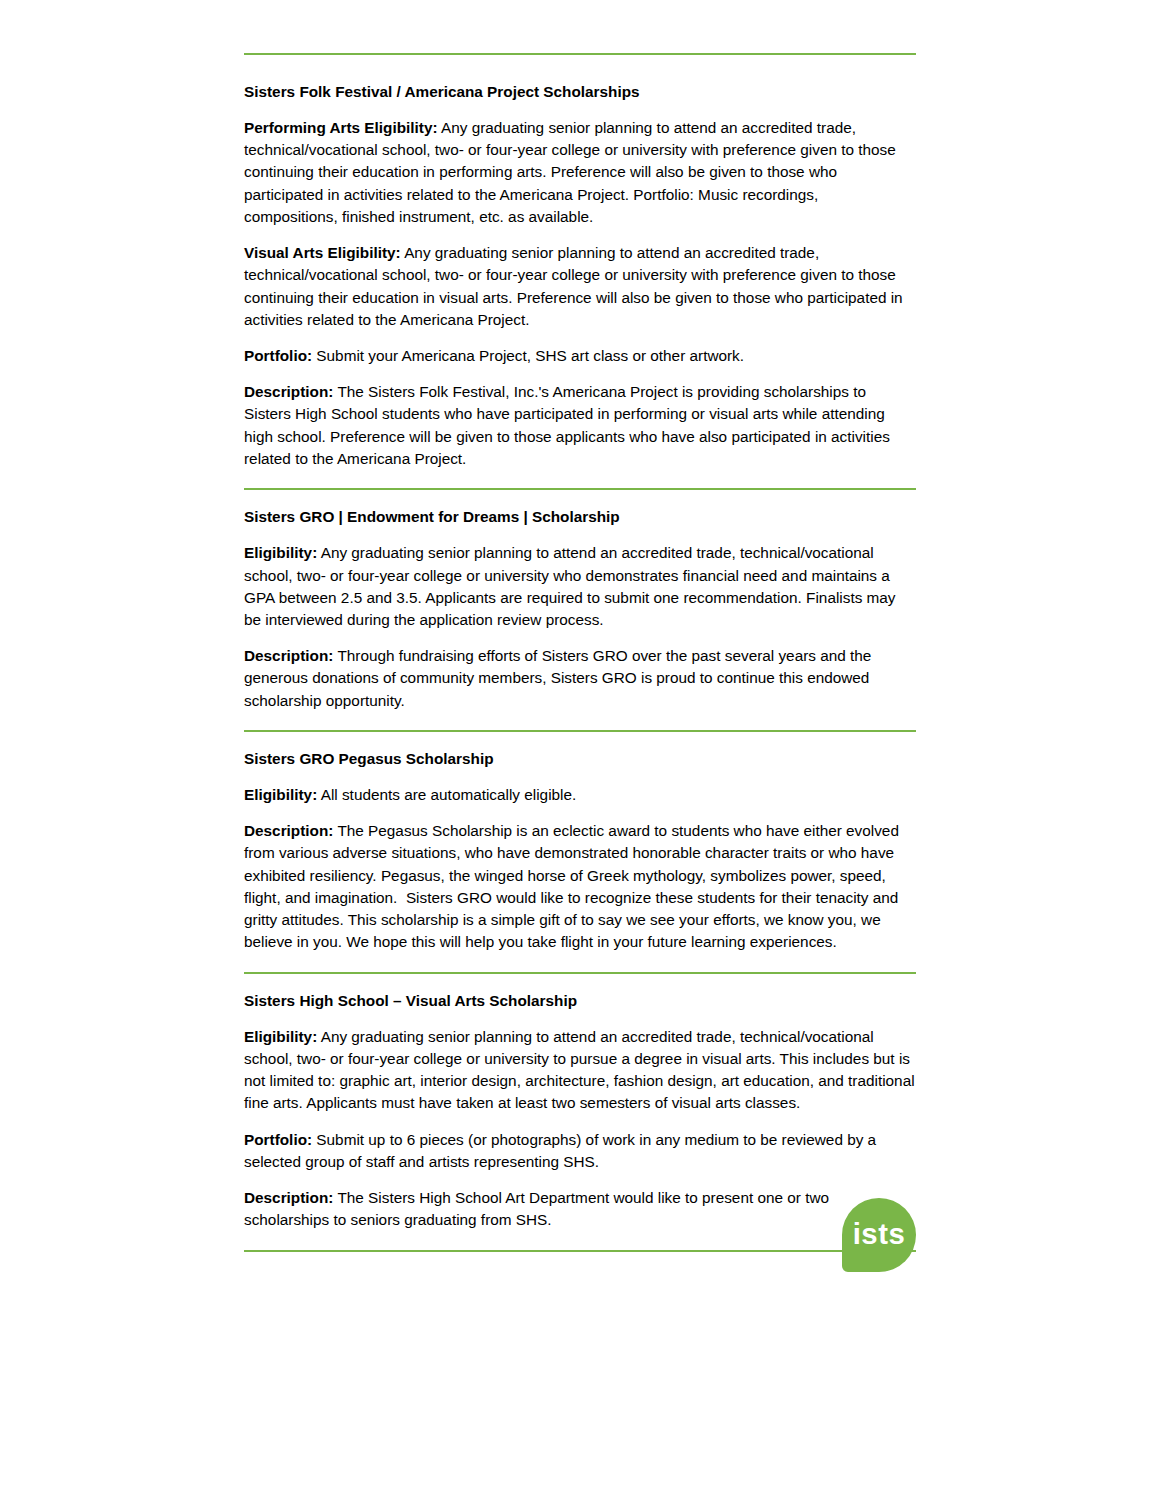Sisters Folk Festival / Americana Project Scholarships
Performing Arts Eligibility: Any graduating senior planning to attend an accredited trade, technical/vocational school, two- or four-year college or university with preference given to those continuing their education in performing arts. Preference will also be given to those who participated in activities related to the Americana Project. Portfolio: Music recordings, compositions, finished instrument, etc. as available.
Visual Arts Eligibility: Any graduating senior planning to attend an accredited trade, technical/vocational school, two- or four-year college or university with preference given to those continuing their education in visual arts. Preference will also be given to those who participated in activities related to the Americana Project.
Portfolio: Submit your Americana Project, SHS art class or other artwork.
Description: The Sisters Folk Festival, Inc.'s Americana Project is providing scholarships to Sisters High School students who have participated in performing or visual arts while attending high school. Preference will be given to those applicants who have also participated in activities related to the Americana Project.
Sisters GRO | Endowment for Dreams | Scholarship
Eligibility: Any graduating senior planning to attend an accredited trade, technical/vocational school, two- or four-year college or university who demonstrates financial need and maintains a GPA between 2.5 and 3.5. Applicants are required to submit one recommendation. Finalists may be interviewed during the application review process.
Description: Through fundraising efforts of Sisters GRO over the past several years and the generous donations of community members, Sisters GRO is proud to continue this endowed scholarship opportunity.
Sisters GRO Pegasus Scholarship
Eligibility: All students are automatically eligible.
Description: The Pegasus Scholarship is an eclectic award to students who have either evolved from various adverse situations, who have demonstrated honorable character traits or who have exhibited resiliency. Pegasus, the winged horse of Greek mythology, symbolizes power, speed, flight, and imagination. Sisters GRO would like to recognize these students for their tenacity and gritty attitudes. This scholarship is a simple gift of to say we see your efforts, we know you, we believe in you. We hope this will help you take flight in your future learning experiences.
Sisters High School – Visual Arts Scholarship
Eligibility: Any graduating senior planning to attend an accredited trade, technical/vocational school, two- or four-year college or university to pursue a degree in visual arts. This includes but is not limited to: graphic art, interior design, architecture, fashion design, art education, and traditional fine arts. Applicants must have taken at least two semesters of visual arts classes.
Portfolio: Submit up to 6 pieces (or photographs) of work in any medium to be reviewed by a selected group of staff and artists representing SHS.
Description: The Sisters High School Art Department would like to present one or two scholarships to seniors graduating from SHS.
ists